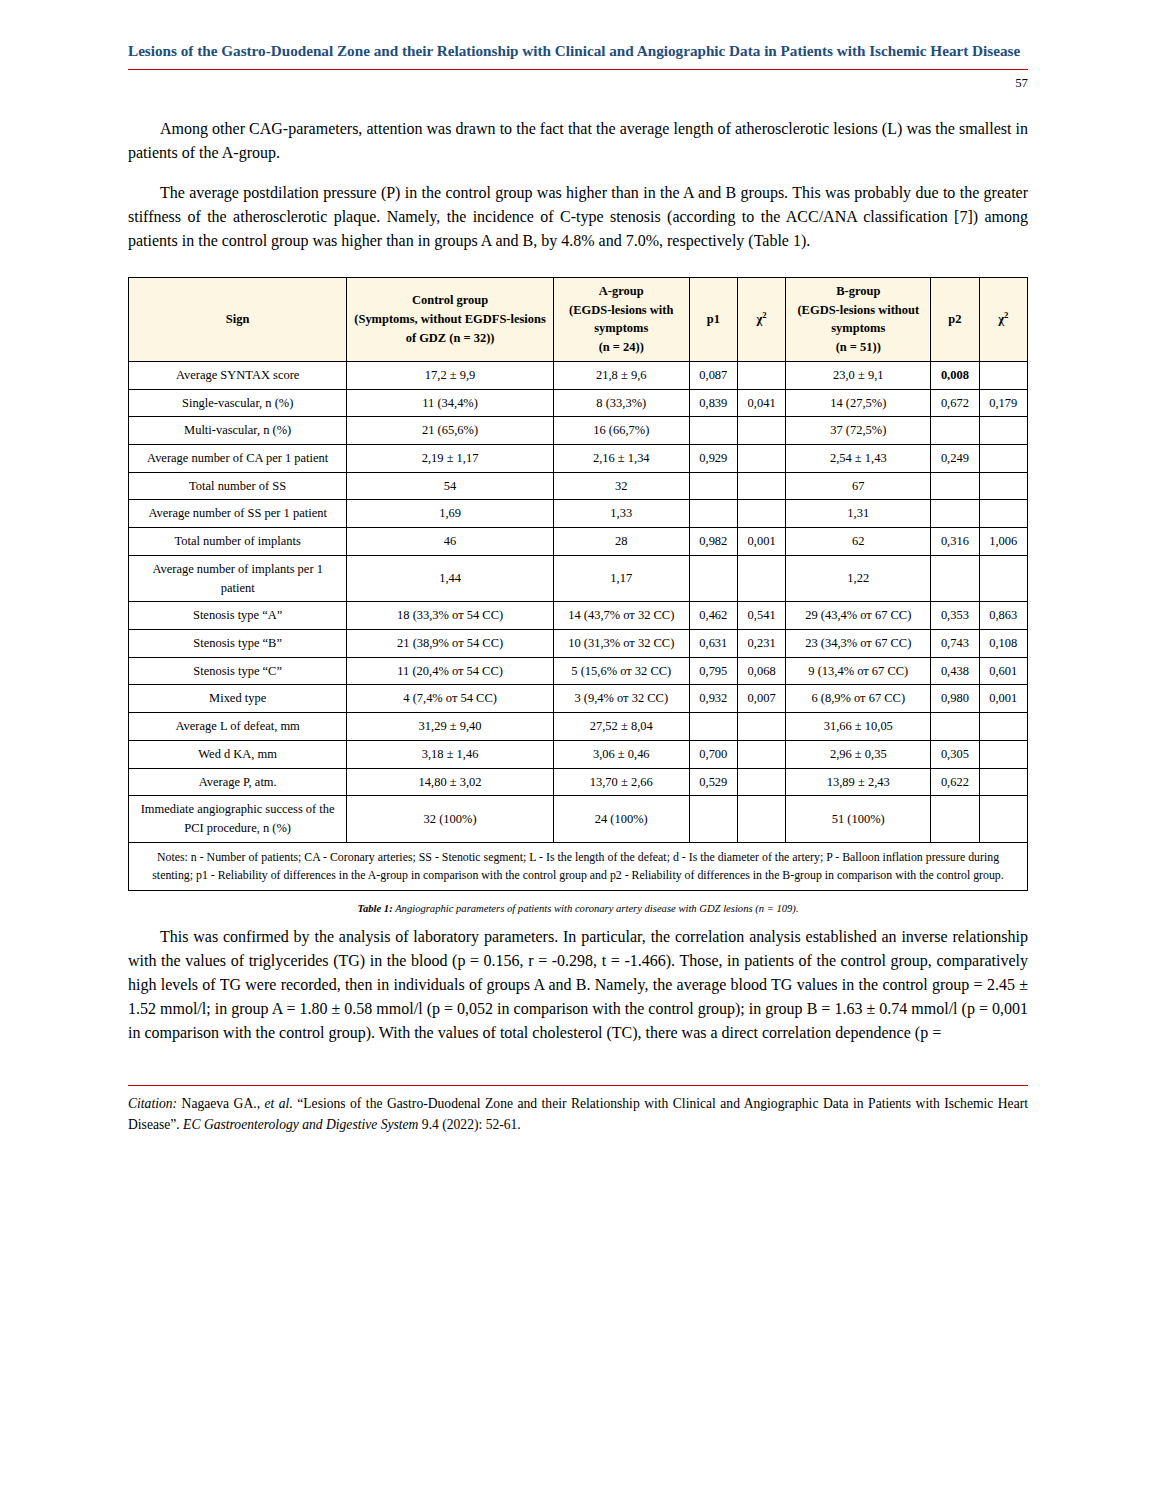Lesions of the Gastro-Duodenal Zone and their Relationship with Clinical and Angiographic Data in Patients with Ischemic Heart Disease
57
Among other CAG-parameters, attention was drawn to the fact that the average length of atherosclerotic lesions (L) was the smallest in patients of the A-group.
The average postdilation pressure (P) in the control group was higher than in the A and B groups. This was probably due to the greater stiffness of the atherosclerotic plaque. Namely, the incidence of C-type stenosis (according to the ACC/ANA classification [7]) among patients in the control group was higher than in groups A and B, by 4.8% and 7.0%, respectively (Table 1).
Table 1: Angiographic parameters of patients with coronary artery disease with GDZ lesions (n = 109).
| Sign | Control group (Symptoms, without EGDFS-lesions of GDZ (n = 32)) | A-group (EGDS-lesions with symptoms (n = 24)) | p1 | χ 2 | B-group (EGDS-lesions without symptoms (n = 51)) | p2 | χ 2 |
| --- | --- | --- | --- | --- | --- | --- | --- |
| Average SYNTAX score | 17,2 ± 9,9 | 21,8 ± 9,6 | 0,087 | | 23,0 ± 9,1 | 0,008 | |
| Single-vascular, n (%) | 11 (34,4%) | 8 (33,3%) | 0,839 | 0,041 | 14 (27,5%) | 0,672 | 0,179 |
| Multi-vascular, n (%) | 21 (65,6%) | 16 (66,7%) | | | 37 (72,5%) | | |
| Average number of CA per 1 patient | 2,19 ± 1,17 | 2,16 ± 1,34 | 0,929 | | 2,54 ± 1,43 | 0,249 | |
| Total number of SS | 54 | 32 | | | 67 | | |
| Average number of SS per 1 patient | 1,69 | 1,33 | | | 1,31 | | |
| Total number of implants | 46 | 28 | 0,982 | 0,001 | 62 | 0,316 | 1,006 |
| Average number of implants per 1 patient | 1,44 | 1,17 | | | 1,22 | | |
| Stenosis type “A” | 18 (33,3% от 54 CC) | 14 (43,7% от 32 CC) | 0,462 | 0,541 | 29 (43,4% от 67 CC) | 0,353 | 0,863 |
| Stenosis type “B” | 21 (38,9% от 54 CC) | 10 (31,3% от 32 CC) | 0,631 | 0,231 | 23 (34,3% от 67 CC) | 0,743 | 0,108 |
| Stenosis type “C” | 11 (20,4% от 54 CC) | 5 (15,6% от 32 CC) | 0,795 | 0,068 | 9 (13,4% от 67 CC) | 0,438 | 0,601 |
| Mixed type | 4 (7,4% от 54 CC) | 3 (9,4% от 32 CC) | 0,932 | 0,007 | 6 (8,9% от 67 CC) | 0,980 | 0,001 |
| Average L of defeat, mm | 31,29 ± 9,40 | 27,52 ± 8,04 | | | 31,66 ± 10,05 | | |
| Wed d KA, mm | 3,18 ± 1,46 | 3,06 ± 0,46 | 0,700 | | 2,96 ± 0,35 | 0,305 | |
| Average P, atm. | 14,80 ± 3,02 | 13,70 ± 2,66 | 0,529 | | 13,89 ± 2,43 | 0,622 | |
| Immediate angiographic success of the PCI procedure, n (%) | 32 (100%) | 24 (100%) | | | 51 (100%) | | |
| Notes: n - Number of patients; CA - Coronary arteries; SS - Stenotic segment; L - Is the length of the defeat; d - Is the diameter of the artery; P - Balloon inflation pressure during stenting; p1 - Reliability of differences in the A-group in comparison with the control group and p2 - Reliability of differences in the B-group in comparison with the control group. |
This was confirmed by the analysis of laboratory parameters. In particular, the correlation analysis established an inverse relationship with the values of triglycerides (TG) in the blood (p = 0.156, r = -0.298, t = -1.466). Those, in patients of the control group, comparatively high levels of TG were recorded, then in individuals of groups A and B. Namely, the average blood TG values in the control group = 2.45 ± 1.52 mmol/l; in group A = 1.80 ± 0.58 mmol/l (p = 0,052 in comparison with the control group); in group B = 1.63 ± 0.74 mmol/l (p = 0,001 in comparison with the control group). With the values of total cholesterol (TC), there was a direct correlation dependence (p =
Citation: Nagaeva GA., et al. “Lesions of the Gastro-Duodenal Zone and their Relationship with Clinical and Angiographic Data in Patients with Ischemic Heart Disease”. EC Gastroenterology and Digestive System 9.4 (2022): 52-61.